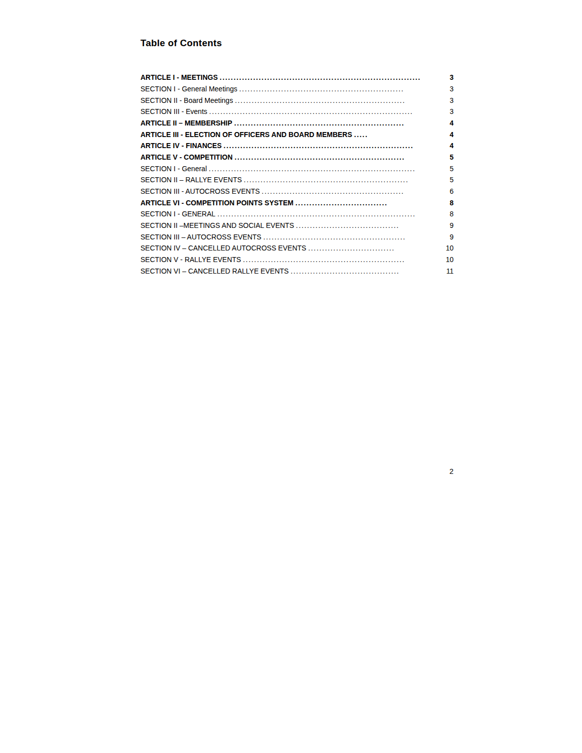Table of Contents
ARTICLE I - MEETINGS........................................................................ 3
SECTION I - General Meetings........................................................... 3
SECTION II - Board Meetings............................................................. 3
SECTION III - Events......................................................................... 3
ARTICLE II – MEMBERSHIP............................................................. 4
ARTICLE III - ELECTION OF OFFICERS AND BOARD MEMBERS..... 4
ARTICLE IV - FINANCES.................................................................... 4
ARTICLE V - COMPETITION............................................................. 5
SECTION I - General.......................................................................... 5
SECTION II – RALLYE EVENTS........................................................... 5
SECTION III - AUTOCROSS EVENTS................................................... 6
ARTICLE VI - COMPETITION POINTS SYSTEM................................. 8
SECTION I - GENERAL....................................................................... 8
SECTION II –MEETINGS AND SOCIAL EVENTS..................................... 9
SECTION III – AUTOCROSS EVENTS................................................... 9
SECTION IV – CANCELLED AUTOCROSS EVENTS............................... 10
SECTION V - RALLYE EVENTS.......................................................... 10
SECTION VI – CANCELLED RALLYE EVENTS....................................... 11
2